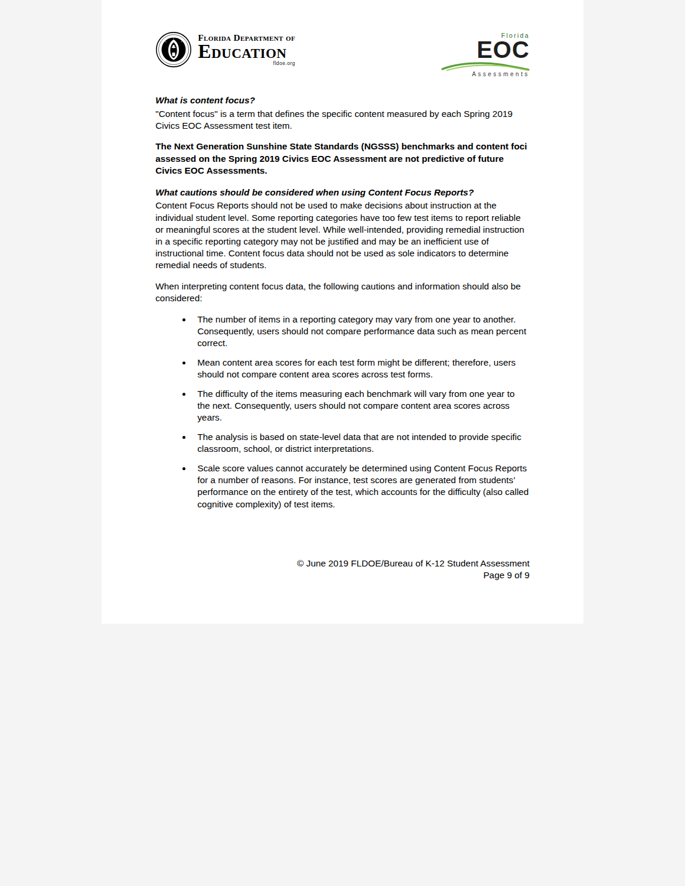Florida Department of
Education
fldoe.org
Florida
EOC
Assessments
What is content focus?
"Content focus" is a term that defines the specific content measured by each Spring 2019 Civics EOC Assessment test item.
The Next Generation Sunshine State Standards (NGSSS) benchmarks and content foci assessed on the Spring 2019 Civics EOC Assessment are not predictive of future Civics EOC Assessments.
What cautions should be considered when using Content Focus Reports?
Content Focus Reports should not be used to make decisions about instruction at the individual student level. Some reporting categories have too few test items to report reliable or meaningful scores at the student level. While well-intended, providing remedial instruction in a specific reporting category may not be justified and may be an inefficient use of instructional time. Content focus data should not be used as sole indicators to determine remedial needs of students.
When interpreting content focus data, the following cautions and information should also be considered:
The number of items in a reporting category may vary from one year to another. Consequently, users should not compare performance data such as mean percent correct.
Mean content area scores for each test form might be different; therefore, users should not compare content area scores across test forms.
The difficulty of the items measuring each benchmark will vary from one year to the next. Consequently, users should not compare content area scores across years.
The analysis is based on state-level data that are not intended to provide specific classroom, school, or district interpretations.
Scale score values cannot accurately be determined using Content Focus Reports for a number of reasons. For instance, test scores are generated from students’ performance on the entirety of the test, which accounts for the difficulty (also called cognitive complexity) of test items.
© June 2019 FLDOE/Bureau of K-12 Student Assessment
Page 9 of 9